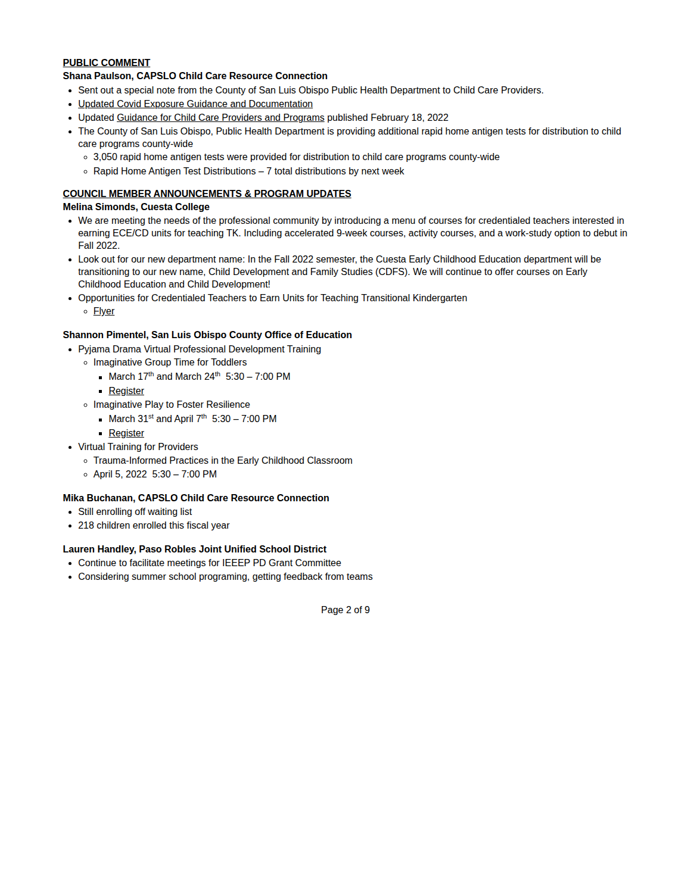PUBLIC COMMENT
Shana Paulson, CAPSLO Child Care Resource Connection
Sent out a special note from the County of San Luis Obispo Public Health Department to Child Care Providers.
Updated Covid Exposure Guidance and Documentation
Updated Guidance for Child Care Providers and Programs published February 18, 2022
The County of San Luis Obispo, Public Health Department is providing additional rapid home antigen tests for distribution to child care programs county-wide
3,050 rapid home antigen tests were provided for distribution to child care programs county-wide
Rapid Home Antigen Test Distributions – 7 total distributions by next week
COUNCIL MEMBER ANNOUNCEMENTS & PROGRAM UPDATES
Melina Simonds, Cuesta College
We are meeting the needs of the professional community by introducing a menu of courses for credentialed teachers interested in earning ECE/CD units for teaching TK. Including accelerated 9-week courses, activity courses, and a work-study option to debut in Fall 2022.
Look out for our new department name: In the Fall 2022 semester, the Cuesta Early Childhood Education department will be transitioning to our new name, Child Development and Family Studies (CDFS). We will continue to offer courses on Early Childhood Education and Child Development!
Opportunities for Credentialed Teachers to Earn Units for Teaching Transitional Kindergarten
Flyer
Shannon Pimentel, San Luis Obispo County Office of Education
Pyjama Drama Virtual Professional Development Training
Imaginative Group Time for Toddlers
March 17th and March 24th 5:30 – 7:00 PM
Register
Imaginative Play to Foster Resilience
March 31st and April 7th 5:30 – 7:00 PM
Register
Virtual Training for Providers
Trauma-Informed Practices in the Early Childhood Classroom
April 5, 2022 5:30 – 7:00 PM
Mika Buchanan, CAPSLO Child Care Resource Connection
Still enrolling off waiting list
218 children enrolled this fiscal year
Lauren Handley, Paso Robles Joint Unified School District
Continue to facilitate meetings for IEEEP PD Grant Committee
Considering summer school programing, getting feedback from teams
Page 2 of 9